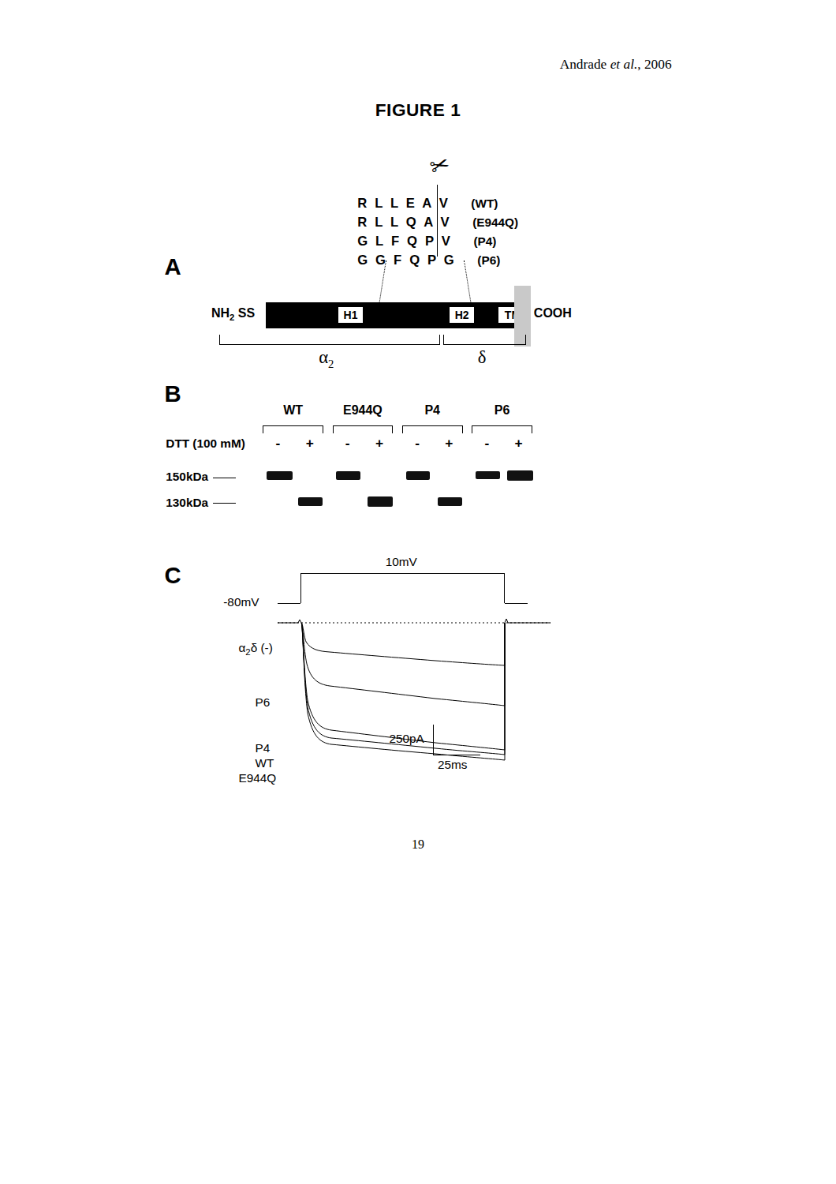Andrade et al., 2006
FIGURE 1
A
✂
R L L E A V(WT) R L L Q A V(E944Q) G L F Q P V(P4) G G F Q P G(P6)
NH2 SS
H1
H2
TM
COOH
α2
δ
B
WT E944Q P4 P6
DTT (100 mM) -+ -+ -+ -+
150kDa 130kDa
C
10mV -80mV
α2δ (-) P6 P4 WT E944Q
250pA
25ms
19